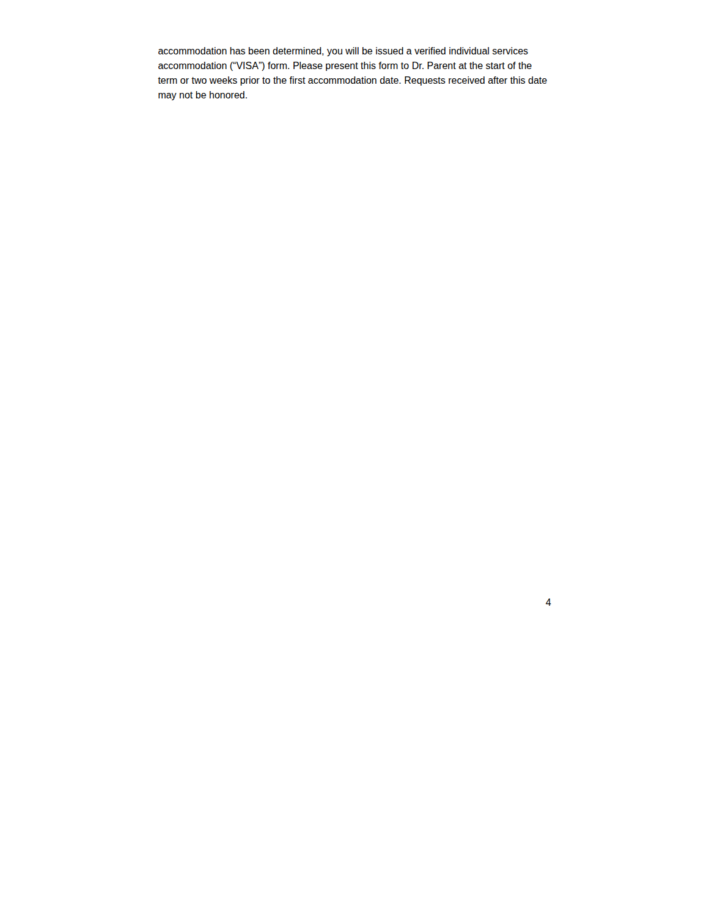accommodation has been determined, you will be issued a verified individual services accommodation (“VISA”) form. Please present this form to Dr. Parent at the start of the term or two weeks prior to the first accommodation date. Requests received after this date may not be honored.
4